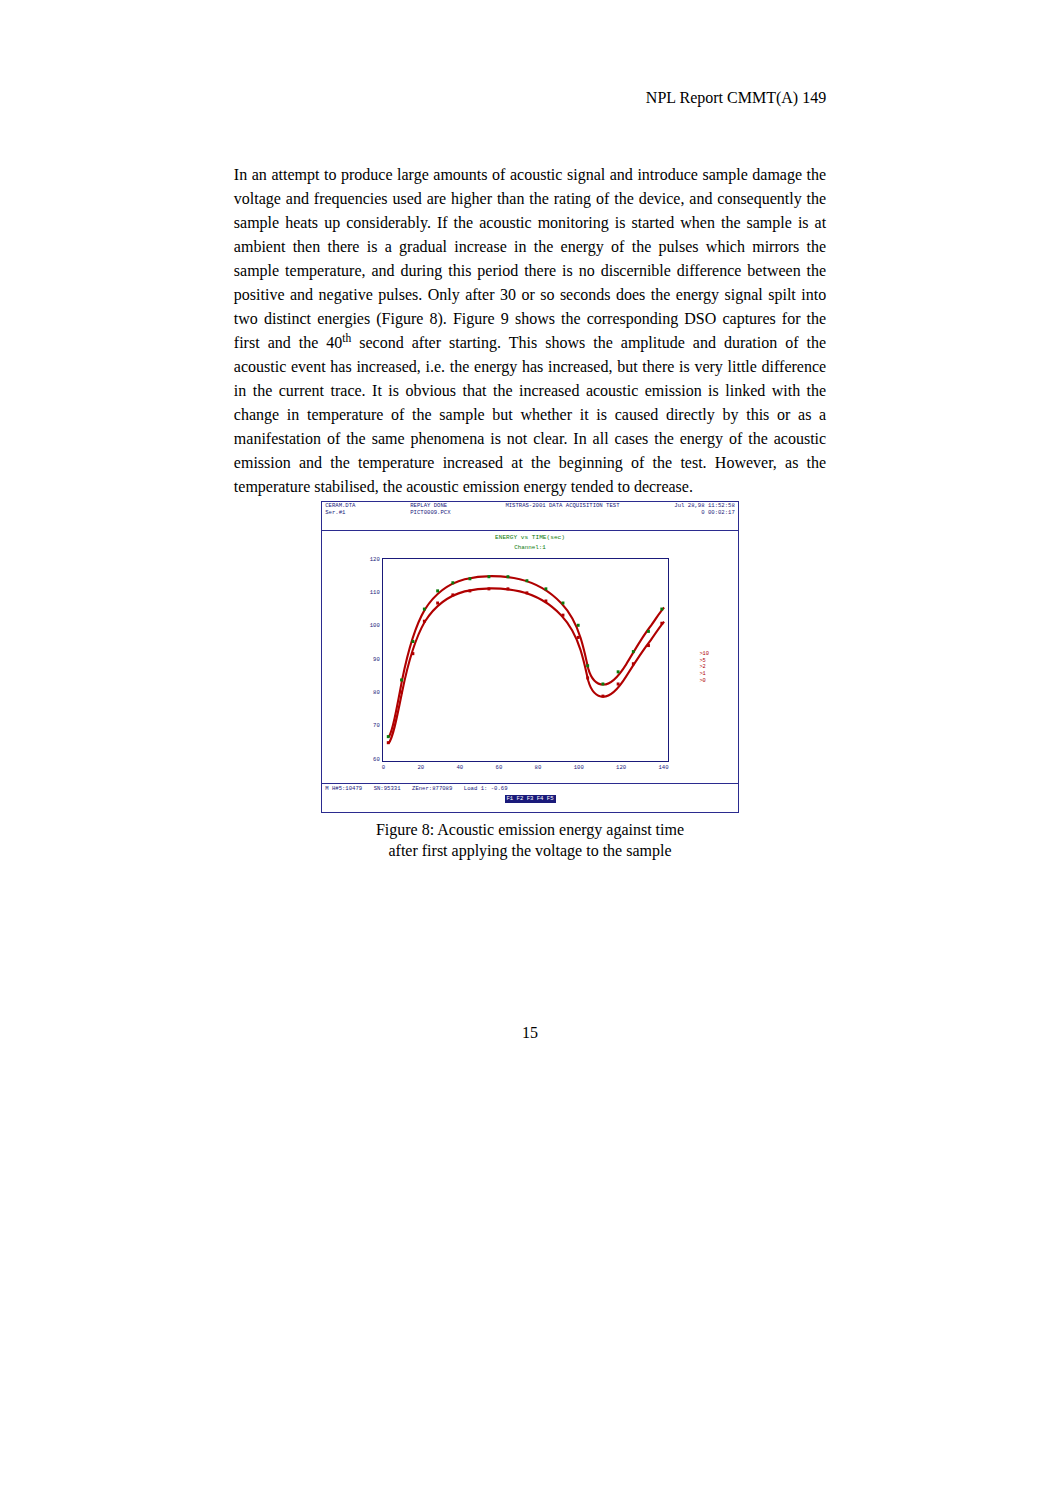NPL Report CMMT(A) 149
In an attempt to produce large amounts of acoustic signal and introduce sample damage the voltage and frequencies used are higher than the rating of the device, and consequently the sample heats up considerably. If the acoustic monitoring is started when the sample is at ambient then there is a gradual increase in the energy of the pulses which mirrors the sample temperature, and during this period there is no discernible difference between the positive and negative pulses. Only after 30 or so seconds does the energy signal spilt into two distinct energies (Figure 8). Figure 9 shows the corresponding DSO captures for the first and the 40th second after starting. This shows the amplitude and duration of the acoustic event has increased, i.e. the energy has increased, but there is very little difference in the current trace. It is obvious that the increased acoustic emission is linked with the change in temperature of the sample but whether it is caused directly by this or as a manifestation of the same phenomena is not clear. In all cases the energy of the acoustic emission and the temperature increased at the beginning of the test. However, as the temperature stabilised, the acoustic emission energy tended to decrease.
CERAM.DTA Ser.#1
REPLAY DONE PICT0009.PCX
MISTRAS-2001 DATA ACQUISITION TEST
Jul 28,98 11:52:58 0 00:02:17
ENERGY vs TIME(sec)
Channel:1
120 110 100 90 80 70 60
0 20 40 60 80 100 120 140
>10
>5
>2
>1
>0
M H#5:10479 SN:95331 ZEner:877089 Load 1: -0.69
F1 F2 F3 F4 F5
Figure 8: Acoustic emission energy against time
after first applying the voltage to the sample
15